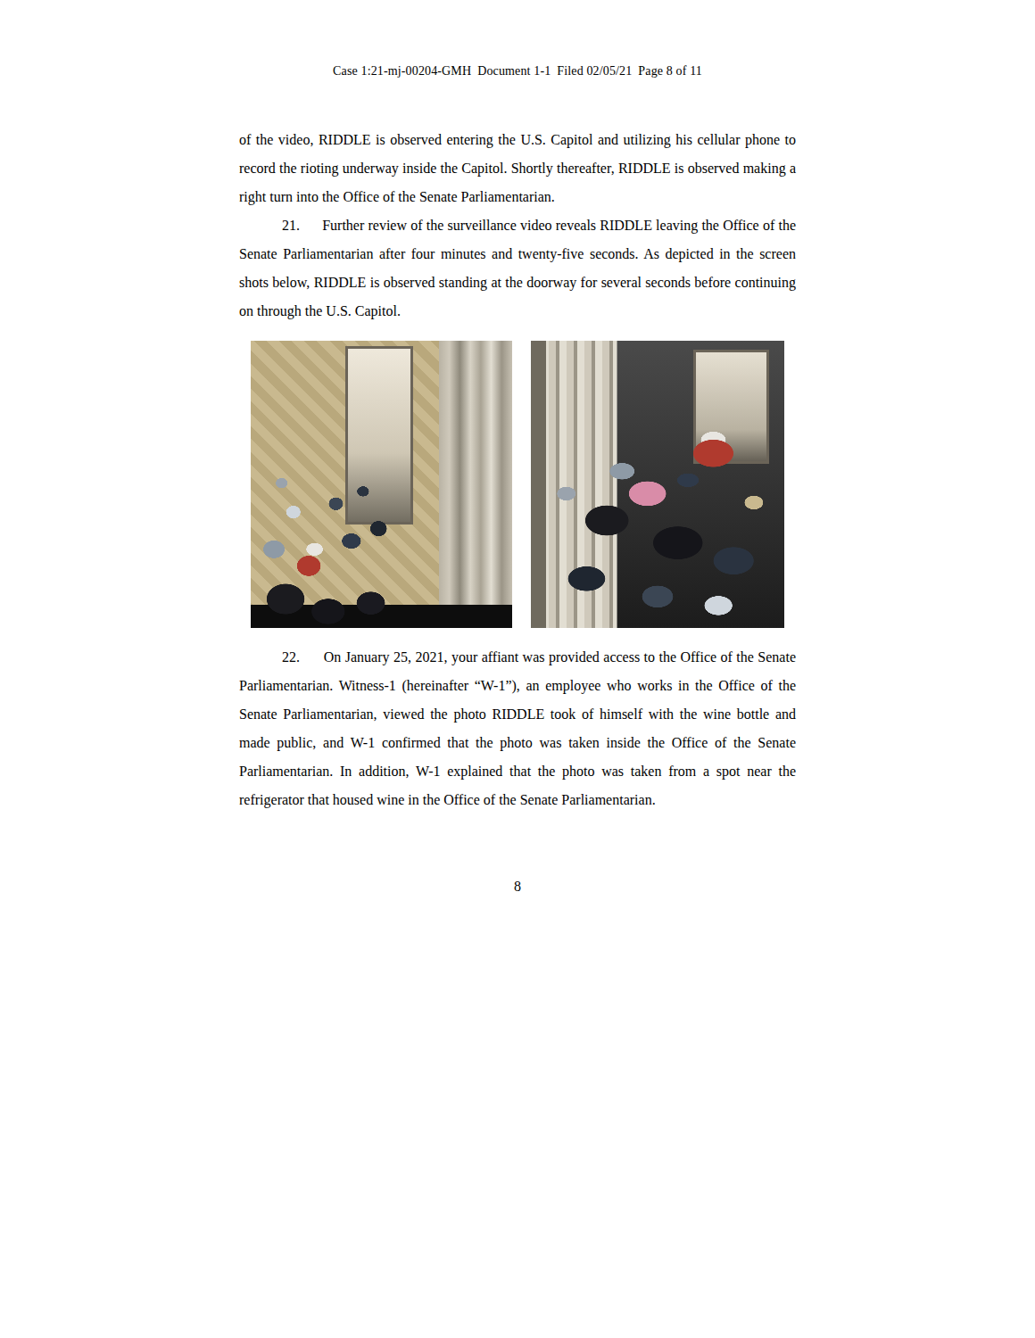Case 1:21-mj-00204-GMH Document 1-1 Filed 02/05/21 Page 8 of 11
of the video, RIDDLE is observed entering the U.S. Capitol and utilizing his cellular phone to record the rioting underway inside the Capitol. Shortly thereafter, RIDDLE is observed making a right turn into the Office of the Senate Parliamentarian.
21. Further review of the surveillance video reveals RIDDLE leaving the Office of the Senate Parliamentarian after four minutes and twenty-five seconds. As depicted in the screen shots below, RIDDLE is observed standing at the doorway for several seconds before continuing on through the U.S. Capitol.
22. On January 25, 2021, your affiant was provided access to the Office of the Senate Parliamentarian. Witness-1 (hereinafter “W-1”), an employee who works in the Office of the Senate Parliamentarian, viewed the photo RIDDLE took of himself with the wine bottle and made public, and W-1 confirmed that the photo was taken inside the Office of the Senate Parliamentarian. In addition, W-1 explained that the photo was taken from a spot near the refrigerator that housed wine in the Office of the Senate Parliamentarian.
8